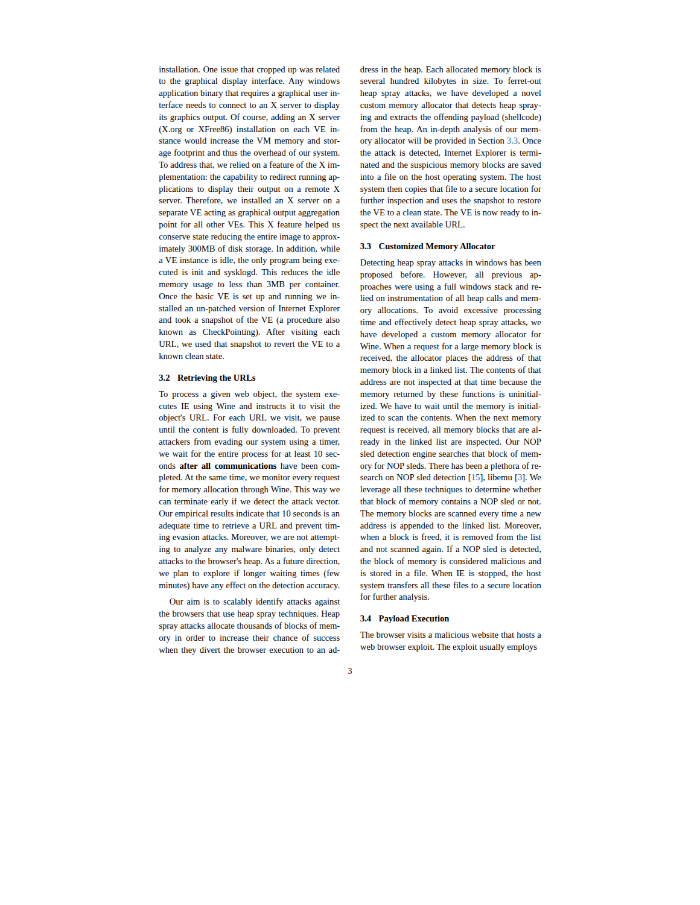installation. One issue that cropped up was related to the graphical display interface. Any windows application binary that requires a graphical user interface needs to connect to an X server to display its graphics output. Of course, adding an X server (X.org or XFree86) installation on each VE instance would increase the VM memory and storage footprint and thus the overhead of our system. To address that, we relied on a feature of the X implementation: the capability to redirect running applications to display their output on a remote X server. Therefore, we installed an X server on a separate VE acting as graphical output aggregation point for all other VEs. This X feature helped us conserve state reducing the entire image to approximately 300MB of disk storage. In addition, while a VE instance is idle, the only program being executed is init and sysklogd. This reduces the idle memory usage to less than 3MB per container. Once the basic VE is set up and running we installed an un-patched version of Internet Explorer and took a snapshot of the VE (a procedure also known as CheckPointing). After visiting each URL, we used that snapshot to revert the VE to a known clean state.
3.2 Retrieving the URLs
To process a given web object, the system executes IE using Wine and instructs it to visit the object's URL. For each URL we visit, we pause until the content is fully downloaded. To prevent attackers from evading our system using a timer, we wait for the entire process for at least 10 seconds after all communications have been completed. At the same time, we monitor every request for memory allocation through Wine. This way we can terminate early if we detect the attack vector. Our empirical results indicate that 10 seconds is an adequate time to retrieve a URL and prevent timing evasion attacks. Moreover, we are not attempting to analyze any malware binaries, only detect attacks to the browser's heap. As a future direction, we plan to explore if longer waiting times (few minutes) have any effect on the detection accuracy.
Our aim is to scalably identify attacks against the browsers that use heap spray techniques. Heap spray attacks allocate thousands of blocks of memory in order to increase their chance of success when they divert the browser execution to an address in the heap. Each allocated memory block is several hundred kilobytes in size. To ferret-out heap spray attacks, we have developed a novel custom memory allocator that detects heap spraying and extracts the offending payload (shellcode) from the heap. An in-depth analysis of our memory allocator will be provided in Section 3.3. Once the attack is detected, Internet Explorer is terminated and the suspicious memory blocks are saved into a file on the host operating system. The host system then copies that file to a secure location for further inspection and uses the snapshot to restore the VE to a clean state. The VE is now ready to inspect the next available URL.
3.3 Customized Memory Allocator
Detecting heap spray attacks in windows has been proposed before. However, all previous approaches were using a full windows stack and relied on instrumentation of all heap calls and memory allocations. To avoid excessive processing time and effectively detect heap spray attacks, we have developed a custom memory allocator for Wine. When a request for a large memory block is received, the allocator places the address of that memory block in a linked list. The contents of that address are not inspected at that time because the memory returned by these functions is uninitialized. We have to wait until the memory is initialized to scan the contents. When the next memory request is received, all memory blocks that are already in the linked list are inspected. Our NOP sled detection engine searches that block of memory for NOP sleds. There has been a plethora of research on NOP sled detection [15], libemu [3]. We leverage all these techniques to determine whether that block of memory contains a NOP sled or not. The memory blocks are scanned every time a new address is appended to the linked list. Moreover, when a block is freed, it is removed from the list and not scanned again. If a NOP sled is detected, the block of memory is considered malicious and is stored in a file. When IE is stopped, the host system transfers all these files to a secure location for further analysis.
3.4 Payload Execution
The browser visits a malicious website that hosts a web browser exploit. The exploit usually employs
3